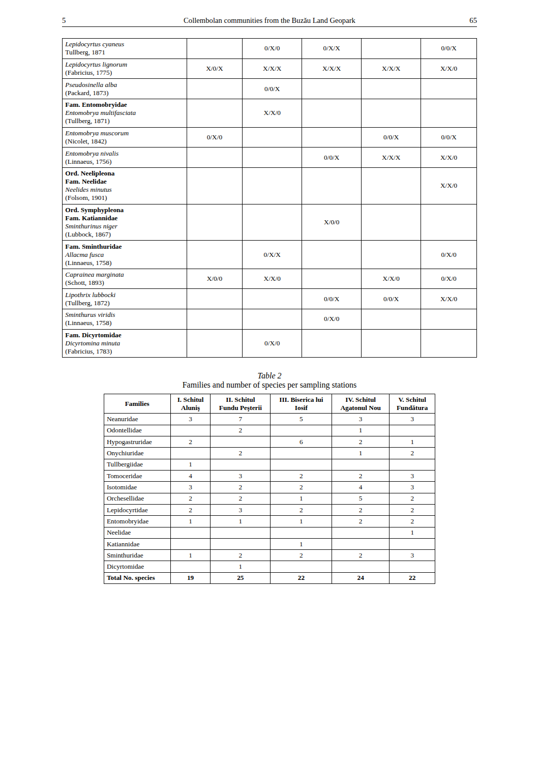5
Collembolan communities from the Buzău Land Geopark
65
| Lepidocyrtus cyaneus Tullberg, 1871 | | 0/X/0 | 0/X/X | | 0/0/X |
| Lepidocyrtus lignorum (Fabricius, 1775) | X/0/X | X/X/X | X/X/X | X/X/X | X/X/0 |
| Pseudosinella alba (Packard, 1873) | | 0/0/X | | | |
| Fam. Entomobryidae Entomobrya multifasciata (Tullberg, 1871) | | X/X/0 | | | |
| Entomobrya muscorum (Nicolet, 1842) | 0/X/0 | | | 0/0/X | 0/0/X |
| Entomobrya nivalis (Linnaeus, 1756) | | | 0/0/X | X/X/X | X/X/0 |
| Ord. Neelipleona Fam. Neelidae Neelides minutus (Folsom, 1901) | | | | | X/X/0 |
| Ord. Symphypleona Fam. Katiannidae Sminthurinus niger (Lubbock, 1867) | | | X/0/0 | | |
| Fam. Sminthuridae Allacma fusca (Linnaeus, 1758) | | 0/X/X | | | 0/X/0 |
| Caprainea marginata (Schott, 1893) | X/0/0 | X/X/0 | | X/X/0 | 0/X/0 |
| Lipothrix lubbocki (Tullberg, 1872) | | | 0/0/X | 0/0/X | X/X/0 |
| Sminthurus viridis (Linnaeus, 1758) | | | 0/X/0 | | |
| Fam. Dicyrtomidae Dicyrtomina minuta (Fabricius, 1783) | | 0/X/0 | | | |
Table 2
Families and number of species per sampling stations
| Families | I. Schitul Aluniş | II. Schitul Fundu Peşterii | III. Biserica lui Iosif | IV. Schitul Agatonul Nou | V. Schitul Fundătura |
| --- | --- | --- | --- | --- | --- |
| Neanuridae | 3 | 7 | 5 | 3 | 3 |
| Odontellidae | | 2 | | 1 | |
| Hypogastruridae | 2 | | 6 | 2 | 1 |
| Onychiuridae | | 2 | | 1 | 2 |
| Tullbergiidae | 1 | | | | |
| Tomoceridae | 4 | 3 | 2 | 2 | 3 |
| Isotomidae | 3 | 2 | 2 | 4 | 3 |
| Orchesellidae | 2 | 2 | 1 | 5 | 2 |
| Lepidocyrtidae | 2 | 3 | 2 | 2 | 2 |
| Entomobryidae | 1 | 1 | 1 | 2 | 2 |
| Neelidae | | | | | 1 |
| Katiannidae | | | 1 | | |
| Sminthuridae | 1 | 2 | 2 | 2 | 3 |
| Dicyrtomidae | | 1 | | | |
| Total No. species | 19 | 25 | 22 | 24 | 22 |